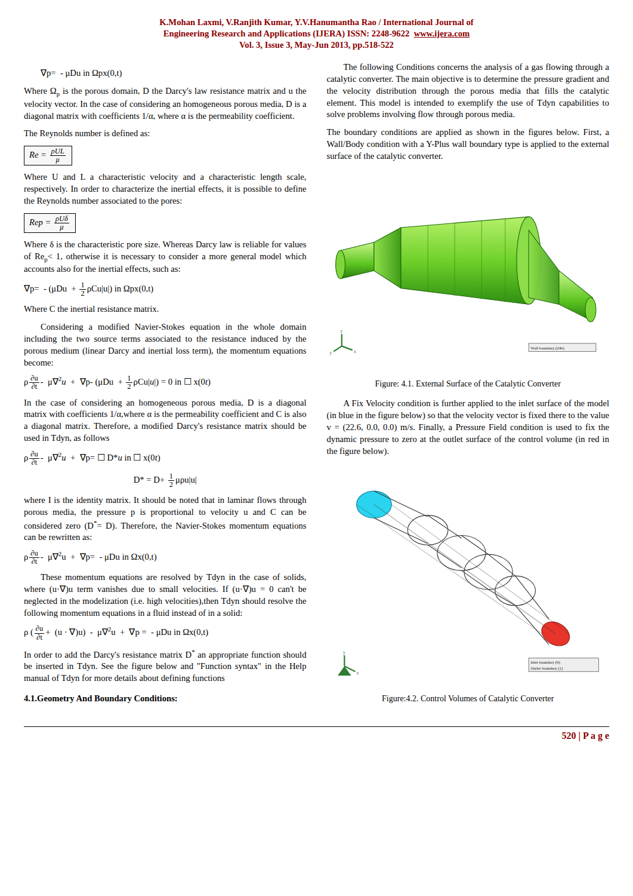K.Mohan Laxmi, V.Ranjith Kumar, Y.V.Hanumantha Rao / International Journal of
Engineering Research and Applications (IJERA) ISSN: 2248-9622 www.ijera.com
Vol. 3, Issue 3, May-Jun 2013, pp.518-522
∇p= - μDu in Ωpx(0,t)
Where Ωp is the porous domain, D the Darcy's law resistance matrix and u the velocity vector. In the case of considering an homogeneous porous media, D is a diagonal matrix with coefficients 1/α, where α is the permeability coefficient.
The Reynolds number is defined as:
Re = ρUL μ
Where U and L a characteristic velocity and a characteristic length scale, respectively. In order to characterize the inertial effects, it is possible to define the Reynolds number associated to the pores:
Rep = ρUδ μ
Where δ is the characteristic pore size. Whereas Darcy law is reliable for values of Rep< 1, otherwise it is necessary to consider a more general model which accounts also for the inertial effects, such as:
∇p= - (μDu + 12ρCu|u|) in Ωpx(0,t)
Where C the inertial resistance matrix.
Considering a modified Navier-Stokes equation in the whole domain including the two source terms associated to the resistance induced by the porous medium (linear Darcy and inertial loss term), the momentum equations become:
ρ∂u∂t- μ∇2 u + ∇p- (μDu + 12ρCu|u|) = 0 in ☐ x(0t)
In the case of considering an homogeneous porous media, D is a diagonal matrix with coefficients 1/α,where α is the permeability coefficient and C is also a diagonal matrix. Therefore, a modified Darcy's resistance matrix should be used in Tdyn, as follows
ρ∂u∂t- μ∇2 u + ∇p= ☐ D*u in ☐ x(0t)
D* = D+ 12μρu|u|
where I is the identity matrix. It should be noted that in laminar flows through porous media, the pressure p is proportional to velocity u and C can be considered zero (D*= D). Therefore, the Navier-Stokes momentum equations can be rewritten as:
ρ∂u∂t- μ∇2u + ∇p= - μDu in Ωx(0,t)
These momentum equations are resolved by Tdyn in the case of solids, where (u·∇)u term vanishes due to small velocities. If (u·∇)u = 0 can't be neglected in the modelization (i.e. high velocities),then Tdyn should resolve the following momentum equations in a fluid instead of in a solid:
ρ (∂u∂t+ (u · ∇)u) - μ∇2u + ∇p = - μDu in Ωx(0,t)
In order to add the Darcy's resistance matrix D* an appropriate function should be inserted in Tdyn. See the figure below and "Function syntax" in the Help manual of Tdyn for more details about defining functions
4.1.Geometry And Boundary Conditions:
The following Conditions concerns the analysis of a gas flowing through a catalytic converter. The main objective is to determine the pressure gradient and the velocity distribution through the porous media that fills the catalytic element. This model is intended to exemplify the use of Tdyn capabilities to solve problems involving flow through porous media.
The boundary conditions are applied as shown in the figures below. First, a Wall/Body condition with a Y-Plus wall boundary type is applied to the external surface of the catalytic converter.
z x y Wall boundary (24b)
Figure: 4.1. External Surface of the Catalytic Converter
A Fix Velocity condition is further applied to the inlet surface of the model (in blue in the figure below) so that the velocity vector is fixed there to the value v = (22.6, 0.0, 0.0) m/s. Finally, a Pressure Field condition is used to fix the dynamic pressure to zero at the outlet surface of the control volume (in red in the figure below).
y x Inlet boundary (9) Outlet boundary (1)
Figure:4.2. Control Volumes of Catalytic Converter
520 | P a g e